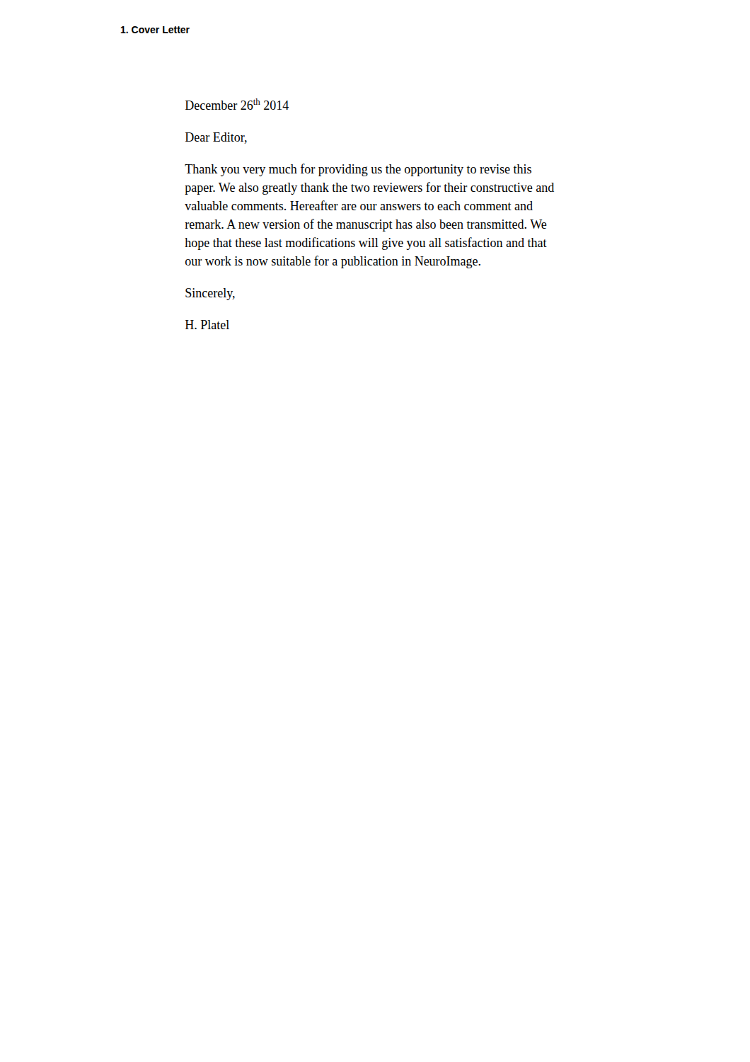1. Cover Letter
December 26th 2014
Dear Editor,
Thank you very much for providing us the opportunity to revise this paper. We also greatly thank the two reviewers for their constructive and valuable comments. Hereafter are our answers to each comment and remark. A new version of the manuscript has also been transmitted. We hope that these last modifications will give you all satisfaction and that our work is now suitable for a publication in NeuroImage.
Sincerely,
H. Platel